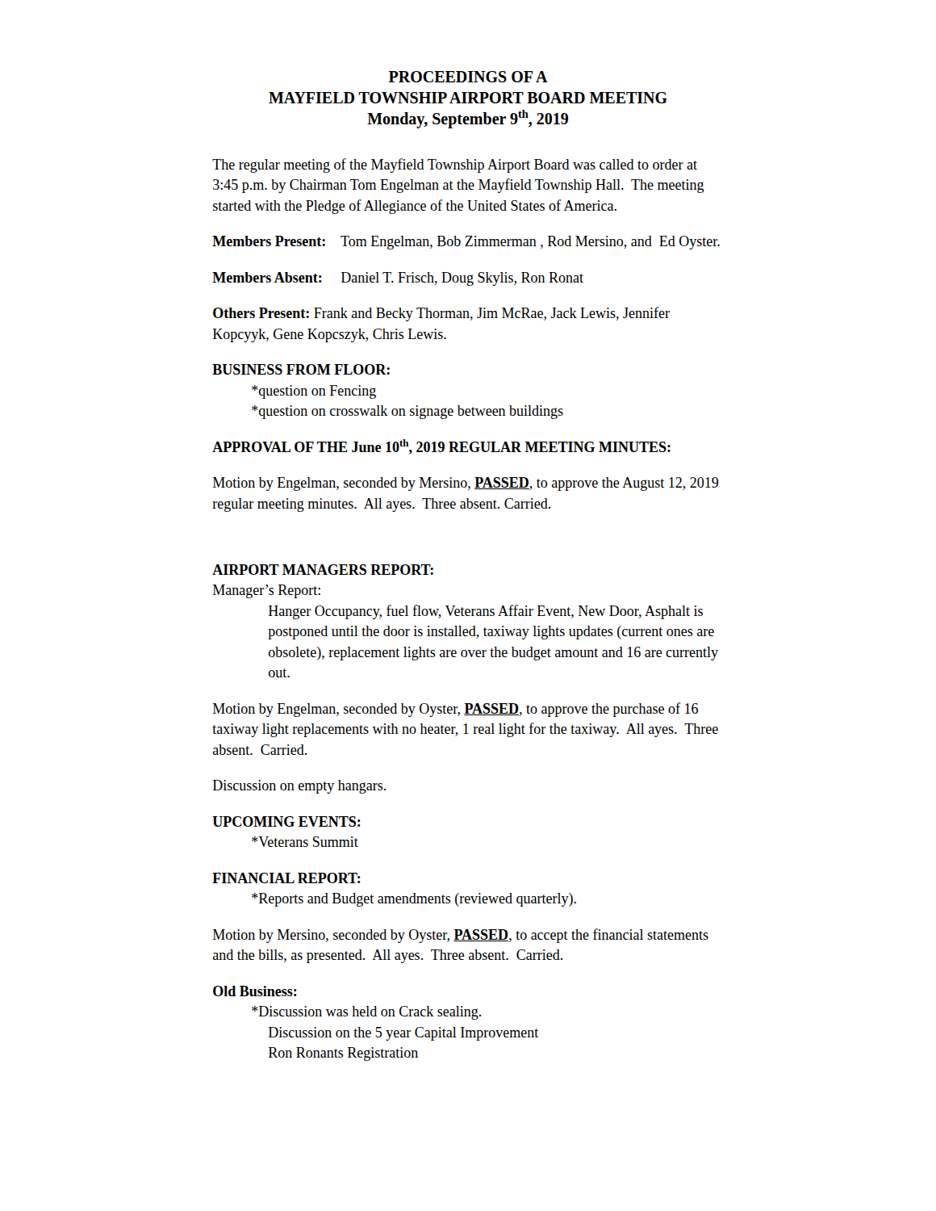PROCEEDINGS OF A
MAYFIELD TOWNSHIP AIRPORT BOARD MEETING
Monday, September 9th, 2019
The regular meeting of the Mayfield Township Airport Board was called to order at 3:45 p.m. by Chairman Tom Engelman at the Mayfield Township Hall. The meeting started with the Pledge of Allegiance of the United States of America.
Members Present: Tom Engelman, Bob Zimmerman , Rod Mersino, and Ed Oyster.
Members Absent: Daniel T. Frisch, Doug Skylis, Ron Ronat
Others Present: Frank and Becky Thorman, Jim McRae, Jack Lewis, Jennifer Kopcyyk, Gene Kopcszyk, Chris Lewis.
BUSINESS FROM FLOOR:
*question on Fencing
*question on crosswalk on signage between buildings
APPROVAL OF THE June 10th, 2019 REGULAR MEETING MINUTES:
Motion by Engelman, seconded by Mersino, PASSED, to approve the August 12, 2019 regular meeting minutes. All ayes. Three absent. Carried.
AIRPORT MANAGERS REPORT:
Manager’s Report:
Hanger Occupancy, fuel flow, Veterans Affair Event, New Door, Asphalt is postponed until the door is installed, taxiway lights updates (current ones are obsolete), replacement lights are over the budget amount and 16 are currently out.
Motion by Engelman, seconded by Oyster, PASSED, to approve the purchase of 16 taxiway light replacements with no heater, 1 real light for the taxiway. All ayes. Three absent. Carried.
Discussion on empty hangars.
UPCOMING EVENTS:
*Veterans Summit
FINANCIAL REPORT:
*Reports and Budget amendments (reviewed quarterly).
Motion by Mersino, seconded by Oyster, PASSED, to accept the financial statements and the bills, as presented. All ayes. Three absent. Carried.
Old Business:
*Discussion was held on Crack sealing.
Discussion on the 5 year Capital Improvement
Ron Ronants Registration